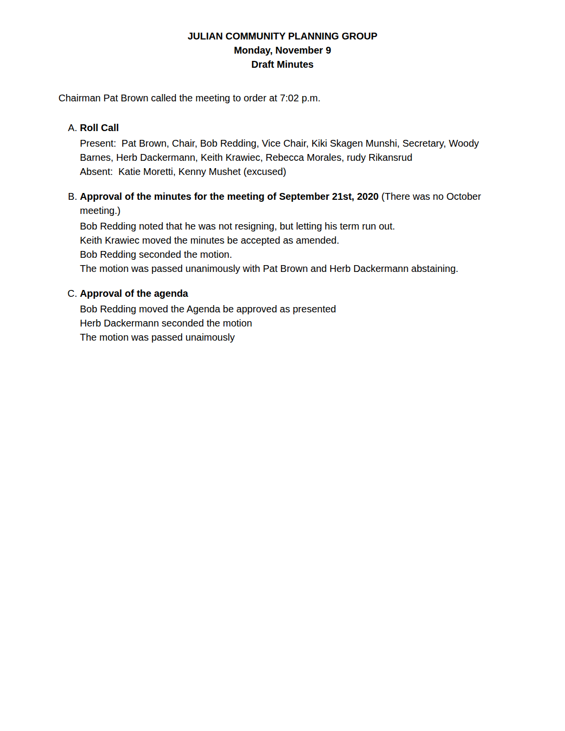JULIAN COMMUNITY PLANNING GROUP Monday, November 9 Draft Minutes
Chairman Pat Brown called the meeting to order at 7:02 p.m.
Roll Call
Present: Pat Brown, Chair, Bob Redding, Vice Chair, Kiki Skagen Munshi, Secretary, Woody Barnes, Herb Dackermann, Keith Krawiec, Rebecca Morales, rudy Rikansrud Absent: Katie Moretti, Kenny Mushet (excused)
Approval of the minutes for the meeting of September 21st, 2020 (There was no October meeting.)
Bob Redding noted that he was not resigning, but letting his term run out. Keith Krawiec moved the minutes be accepted as amended. Bob Redding seconded the motion. The motion was passed unanimously with Pat Brown and Herb Dackermann abstaining.
Approval of the agenda
Bob Redding moved the Agenda be approved as presented Herb Dackermann seconded the motion The motion was passed unaimously